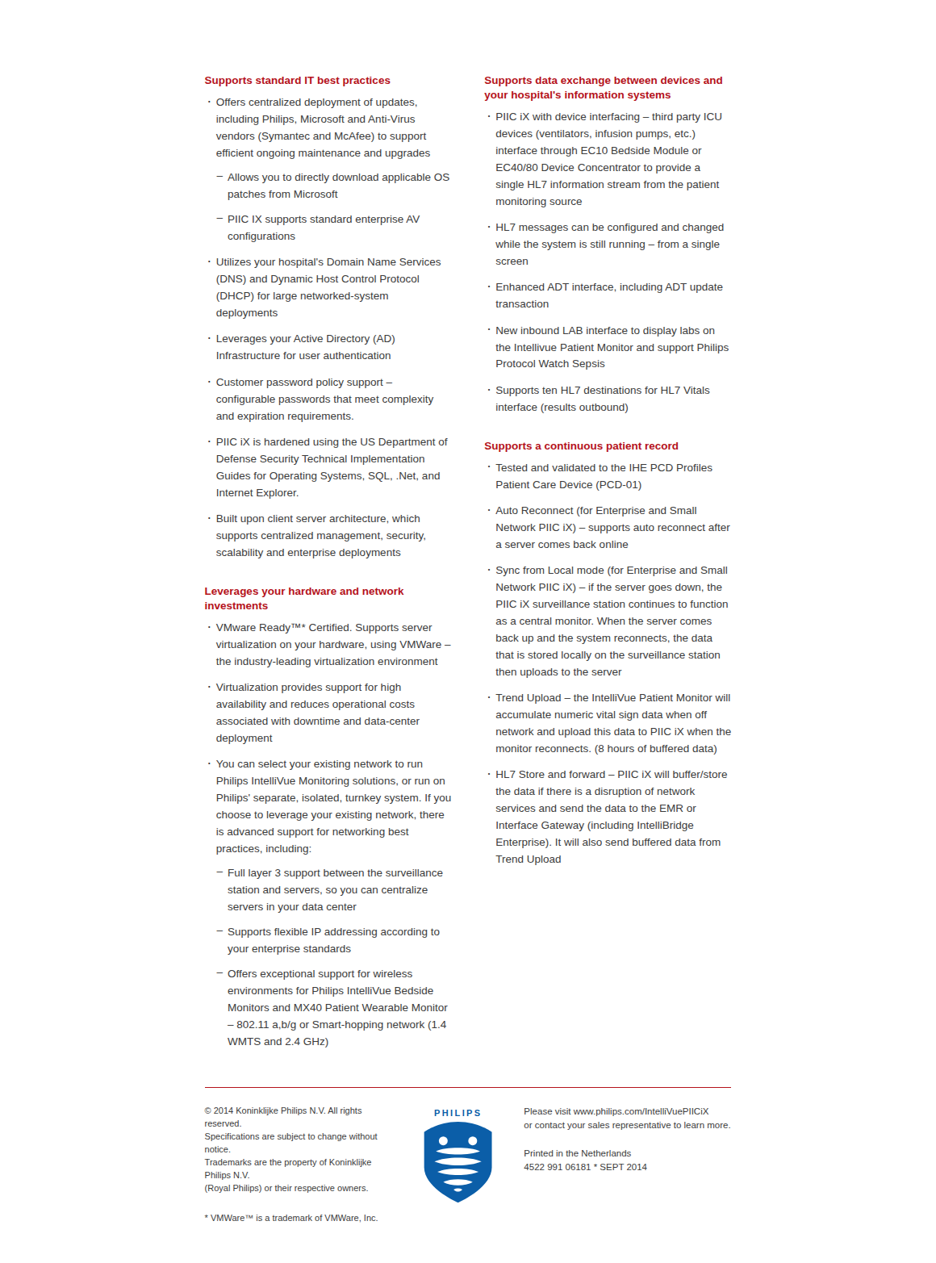Supports standard IT best practices
Offers centralized deployment of updates, including Philips, Microsoft and Anti-Virus vendors (Symantec and McAfee) to support efficient ongoing maintenance and upgrades
Allows you to directly download applicable OS patches from Microsoft
PIIC IX supports standard enterprise AV configurations
Utilizes your hospital's Domain Name Services (DNS) and Dynamic Host Control Protocol (DHCP) for large networked-system deployments
Leverages your Active Directory (AD) Infrastructure for user authentication
Customer password policy support – configurable passwords that meet complexity and expiration requirements.
PIIC iX is hardened using the US Department of Defense Security Technical Implementation Guides for Operating Systems, SQL, .Net, and Internet Explorer.
Built upon client server architecture, which supports centralized management, security, scalability and enterprise deployments
Leverages your hardware and network investments
VMware Ready™* Certified. Supports server virtualization on your hardware, using VMWare – the industry-leading virtualization environment
Virtualization provides support for high availability and reduces operational costs associated with downtime and data-center deployment
You can select your existing network to run Philips IntelliVue Monitoring solutions, or run on Philips' separate, isolated, turnkey system. If you choose to leverage your existing network, there is advanced support for networking best practices, including:
Full layer 3 support between the surveillance station and servers, so you can centralize servers in your data center
Supports flexible IP addressing according to your enterprise standards
Offers exceptional support for wireless environments for Philips IntelliVue Bedside Monitors and MX40 Patient Wearable Monitor – 802.11 a,b/g or Smart-hopping network (1.4 WMTS and 2.4 GHz)
Supports data exchange between devices and your hospital's information systems
PIIC iX with device interfacing – third party ICU devices (ventilators, infusion pumps, etc.) interface through EC10 Bedside Module or EC40/80 Device Concentrator to provide a single HL7 information stream from the patient monitoring source
HL7 messages can be configured and changed while the system is still running – from a single screen
Enhanced ADT interface, including ADT update transaction
New inbound LAB interface to display labs on the Intellivue Patient Monitor and support Philips Protocol Watch Sepsis
Supports ten HL7 destinations for HL7 Vitals interface (results outbound)
Supports a continuous patient record
Tested and validated to the IHE PCD Profiles Patient Care Device (PCD-01)
Auto Reconnect (for Enterprise and Small Network PIIC iX) – supports auto reconnect after a server comes back online
Sync from Local mode (for Enterprise and Small Network PIIC iX) – if the server goes down, the PIIC iX surveillance station continues to function as a central monitor. When the server comes back up and the system reconnects, the data that is stored locally on the surveillance station then uploads to the server
Trend Upload – the IntelliVue Patient Monitor will accumulate numeric vital sign data when off network and upload this data to PIIC iX when the monitor reconnects. (8 hours of buffered data)
HL7 Store and forward – PIIC iX will buffer/store the data if there is a disruption of network services and send the data to the EMR or Interface Gateway (including IntelliBridge Enterprise). It will also send buffered data from Trend Upload
© 2014 Koninklijke Philips N.V. All rights reserved.
Specifications are subject to change without notice.
Trademarks are the property of Koninklijke Philips N.V.
(Royal Philips) or their respective owners.
* VMWare™ is a trademark of VMWare, Inc.
PHILIPS
Please visit www.philips.com/IntelliVuePIICiX
or contact your sales representative to learn more.
Printed in the Netherlands
4522 991 06181 * SEPT 2014